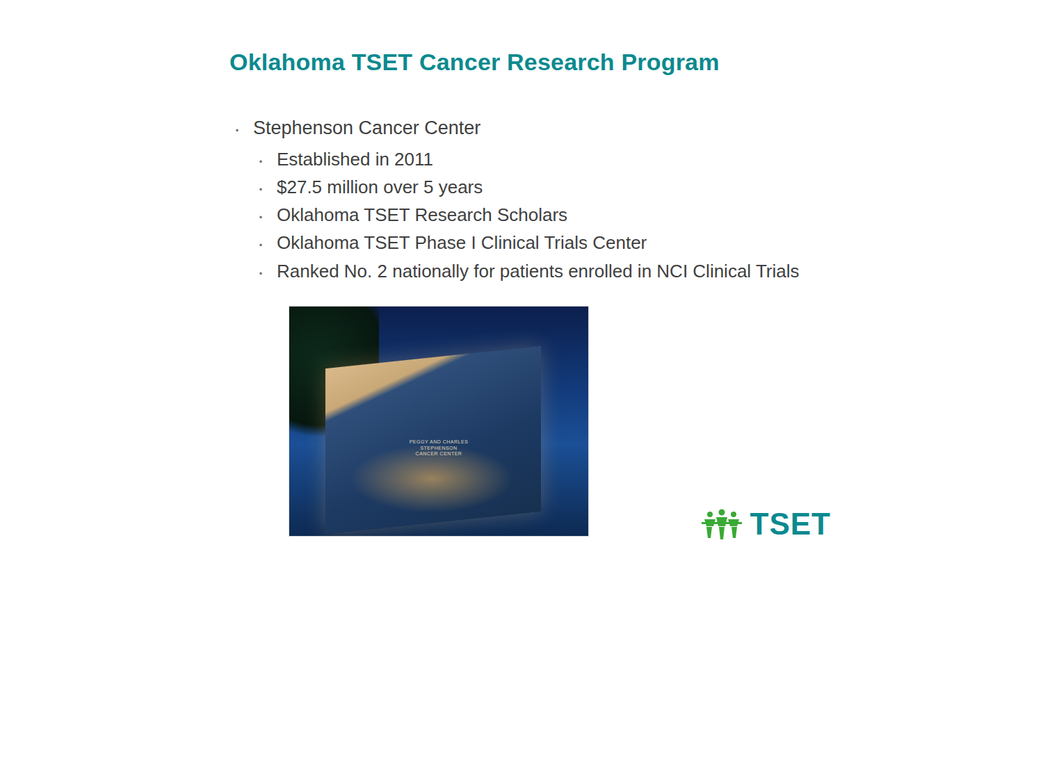Oklahoma TSET Cancer Research Program
Stephenson Cancer Center
Established in 2011
$27.5 million over 5 years
Oklahoma TSET Research Scholars
Oklahoma TSET Phase I Clinical Trials Center
Ranked No. 2 nationally for patients enrolled in NCI Clinical Trials
PEGGY AND CHARLES
STEPHENSON
CANCER CENTER
TSET